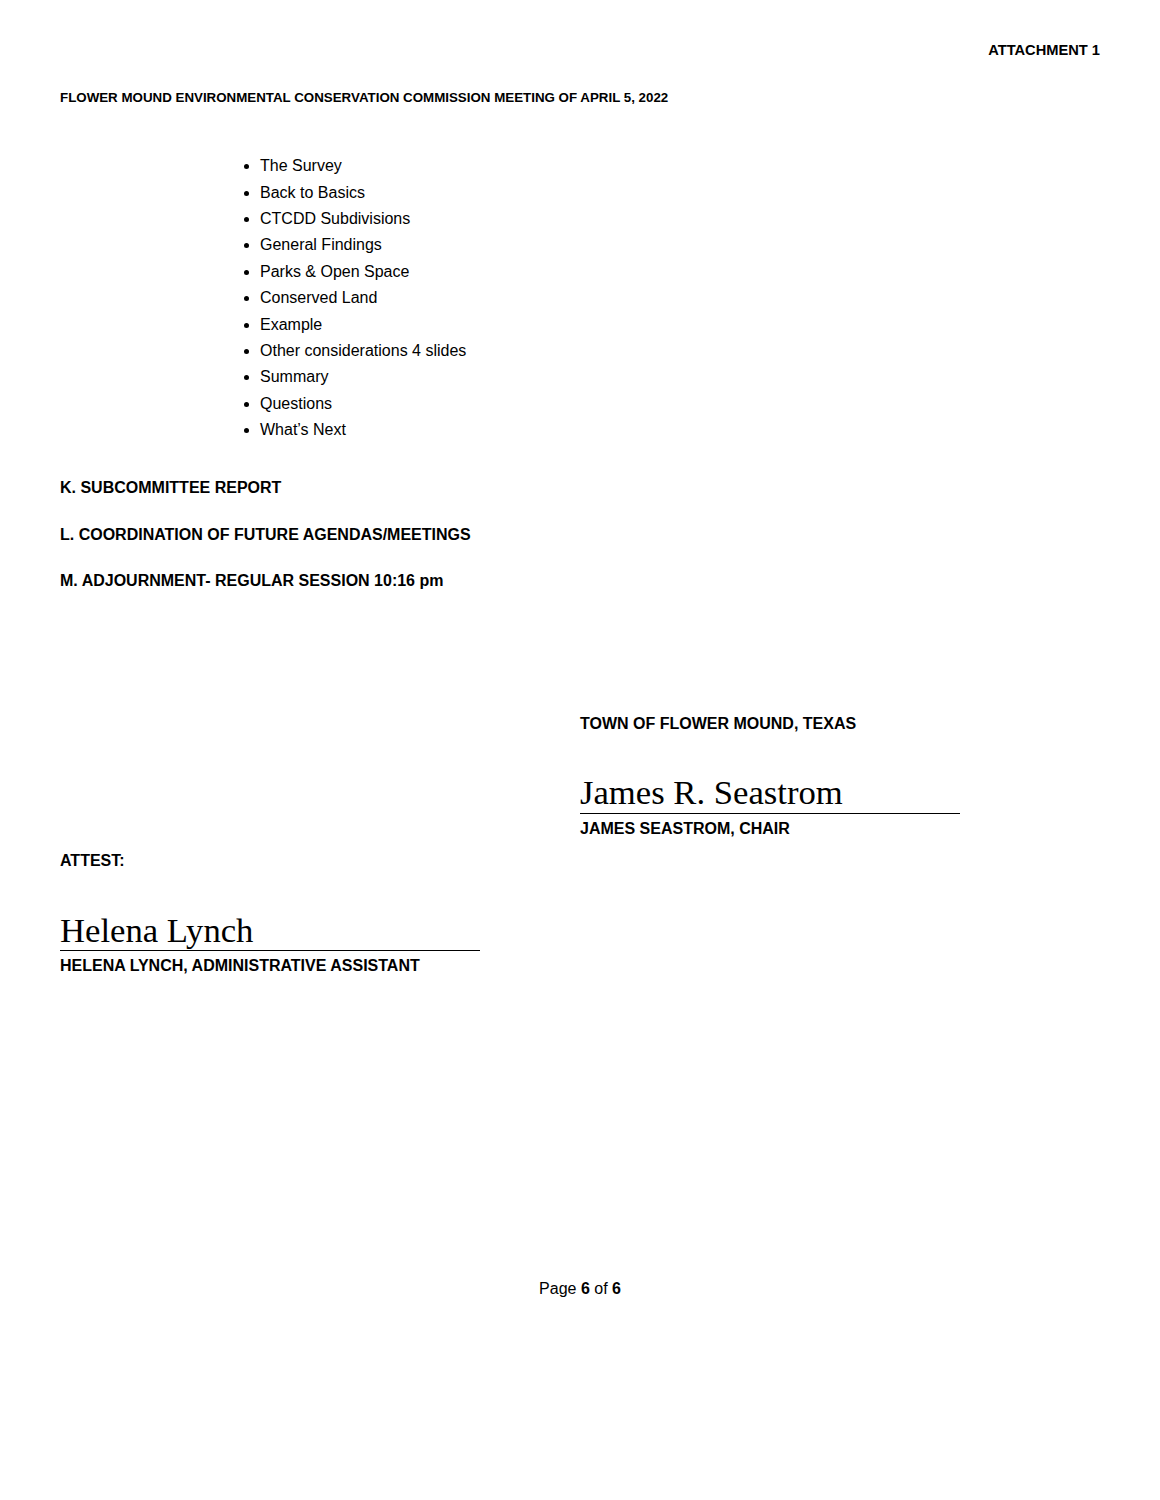ATTACHMENT 1
FLOWER MOUND ENVIRONMENTAL CONSERVATION COMMISSION MEETING OF APRIL 5, 2022
The Survey
Back to Basics
CTCDD Subdivisions
General Findings
Parks & Open Space
Conserved Land
Example
Other considerations 4 slides
Summary
Questions
What’s Next
K. SUBCOMMITTEE REPORT
L. COORDINATION OF FUTURE AGENDAS/MEETINGS
M. ADJOURNMENT- REGULAR SESSION 10:16 pm
TOWN OF FLOWER MOUND, TEXAS
James R. Seastrom
JAMES SEASTROM, CHAIR
ATTEST:
Helena Lynch
HELENA LYNCH, ADMINISTRATIVE ASSISTANT
Page 6 of 6